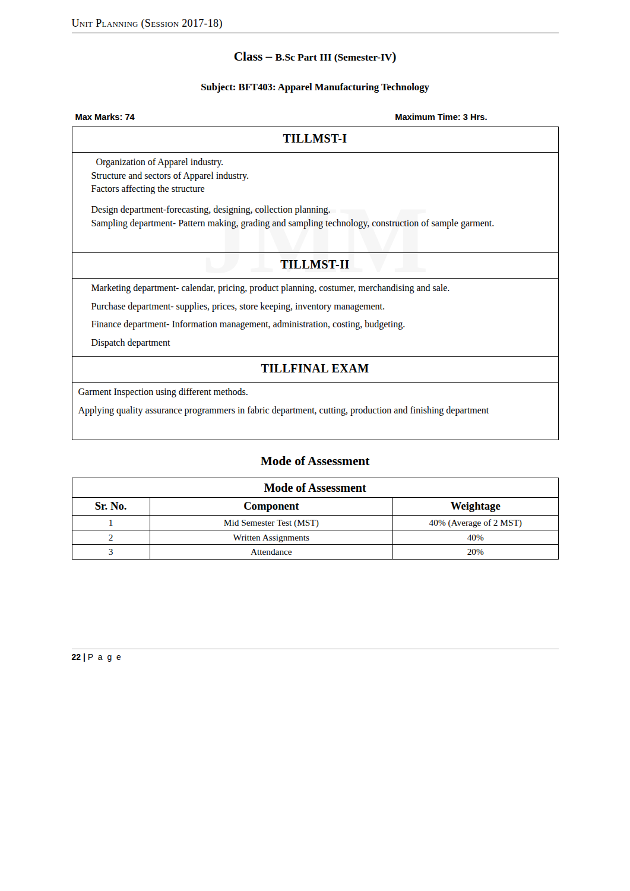JMM
Unit Planning (Session 2017-18)
Class – B.Sc Part III (Semester-IV)
Subject: BFT403: Apparel Manufacturing Technology
Max Marks: 74
Maximum Time: 3 Hrs.
| TILLMST-I |
| Organization of Apparel industry. Structure and sectors of Apparel industry. Factors affecting the structure Design department-forecasting, designing, collection planning. Sampling department- Pattern making, grading and sampling technology, construction of sample garment. |
| TILLMST-II |
| Marketing department- calendar, pricing, product planning, costumer, merchandising and sale. Purchase department- supplies, prices, store keeping, inventory management. Finance department- Information management, administration, costing, budgeting. Dispatch department |
| TILLFINAL EXAM |
| Garment Inspection using different methods. Applying quality assurance programmers in fabric department, cutting, production and finishing department |
Mode of Assessment
| Mode of Assessment |
| Sr. No. | Component | Weightage |
| 1 | Mid Semester Test (MST) | 40% (Average of 2 MST) |
| 2 | Written Assignments | 40% |
| 3 | Attendance | 20% |
22 | P a g e